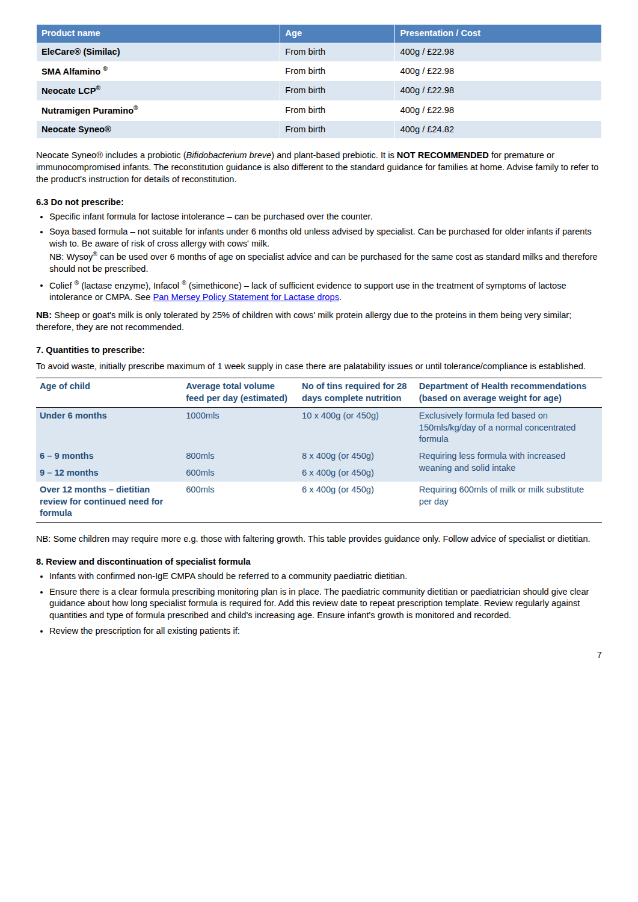| Product name | Age | Presentation / Cost |
| --- | --- | --- |
| EleCare® (Similac) | From birth | 400g / £22.98 |
| SMA Alfamino ® | From birth | 400g / £22.98 |
| Neocate LCP ® | From birth | 400g / £22.98 |
| Nutramigen Puramino ® | From birth | 400g / £22.98 |
| Neocate Syneo® | From birth | 400g / £24.82 |
Neocate Syneo® includes a probiotic (Bifidobacterium breve) and plant-based prebiotic. It is NOT RECOMMENDED for premature or immunocompromised infants. The reconstitution guidance is also different to the standard guidance for families at home. Advise family to refer to the product's instruction for details of reconstitution.
6.3 Do not prescribe:
Specific infant formula for lactose intolerance – can be purchased over the counter.
Soya based formula – not suitable for infants under 6 months old unless advised by specialist. Can be purchased for older infants if parents wish to. Be aware of risk of cross allergy with cows' milk.
NB: Wysoy® can be used over 6 months of age on specialist advice and can be purchased for the same cost as standard milks and therefore should not be prescribed.
Colief ® (lactase enzyme), Infacol ® (simethicone) – lack of sufficient evidence to support use in the treatment of symptoms of lactose intolerance or CMPA. See Pan Mersey Policy Statement for Lactase drops.
NB: Sheep or goat's milk is only tolerated by 25% of children with cows' milk protein allergy due to the proteins in them being very similar; therefore, they are not recommended.
7. Quantities to prescribe:
To avoid waste, initially prescribe maximum of 1 week supply in case there are palatability issues or until tolerance/compliance is established.
| Age of child | Average total volume feed per day (estimated) | No of tins required for 28 days complete nutrition | Department of Health recommendations (based on average weight for age) |
| --- | --- | --- | --- |
| Under 6 months | 1000mls | 10 x 400g (or 450g) | Exclusively formula fed based on 150mls/kg/day of a normal concentrated formula |
| 6 – 9 months | 800mls | 8 x 400g (or 450g) | Requiring less formula with increased weaning and solid intake |
| 9 – 12 months | 600mls | 6 x 400g (or 450g) |
| Over 12 months – dietitian review for continued need for formula | 600mls | 6 x 400g (or 450g) | Requiring 600mls of milk or milk substitute per day |
NB: Some children may require more e.g. those with faltering growth. This table provides guidance only. Follow advice of specialist or dietitian.
8. Review and discontinuation of specialist formula
Infants with confirmed non-IgE CMPA should be referred to a community paediatric dietitian.
Ensure there is a clear formula prescribing monitoring plan is in place. The paediatric community dietitian or paediatrician should give clear guidance about how long specialist formula is required for. Add this review date to repeat prescription template. Review regularly against quantities and type of formula prescribed and child's increasing age. Ensure infant's growth is monitored and recorded.
Review the prescription for all existing patients if:
7